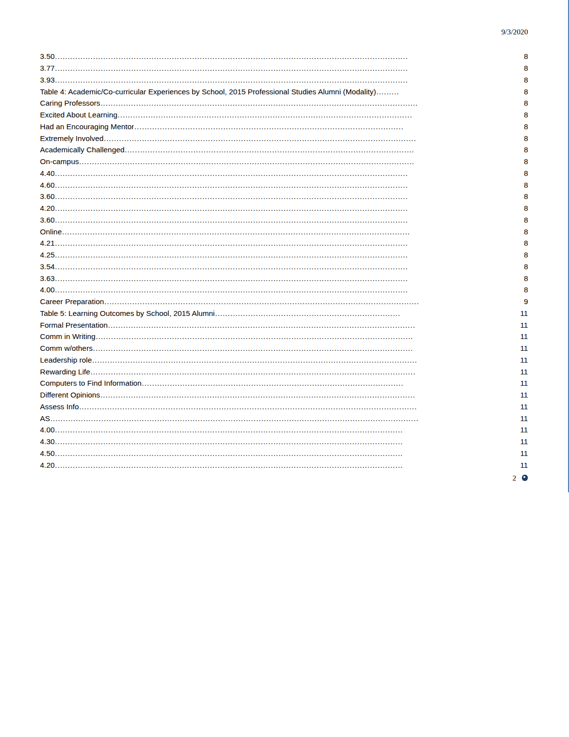9/3/2020
3.50........................................................................................................................................... 8
3.77........................................................................................................................................... 8
3.93........................................................................................................................................... 8
Table 4: Academic/Co-curricular Experiences by School, 2015 Professional Studies Alumni (Modality)......... 8
Caring Professors............................................................................................................................. 8
Excited About Learning.................................................................................................................... 8
Had an Encouraging Mentor.......................................................................................................... 8
Extremely Involved........................................................................................................................... 8
Academically Challenged.................................................................................................................. 8
On-campus.................................................................................................................................... 8
4.40........................................................................................................................................... 8
4.60........................................................................................................................................... 8
3.60........................................................................................................................................... 8
4.20........................................................................................................................................... 8
3.60........................................................................................................................................... 8
Online......................................................................................................................................... 8
4.21........................................................................................................................................... 8
4.25........................................................................................................................................... 8
3.54........................................................................................................................................... 8
3.63........................................................................................................................................... 8
4.00........................................................................................................................................... 8
Career Preparation............................................................................................................................ 9
Table 5: Learning Outcomes by School, 2015 Alumni......................................................................... 11
Formal Presentation......................................................................................................................... 11
Comm in Writing............................................................................................................................. 11
Comm w/others.............................................................................................................................. 11
Leadership role................................................................................................................................ 11
Rewarding Life................................................................................................................................ 11
Computers to Find Information....................................................................................................... 11
Different Opinions............................................................................................................................ 11
Assess Info..................................................................................................................................... 11
AS................................................................................................................................................. 11
4.00......................................................................................................................................... 11
4.30......................................................................................................................................... 11
4.50......................................................................................................................................... 11
4.20......................................................................................................................................... 11
2